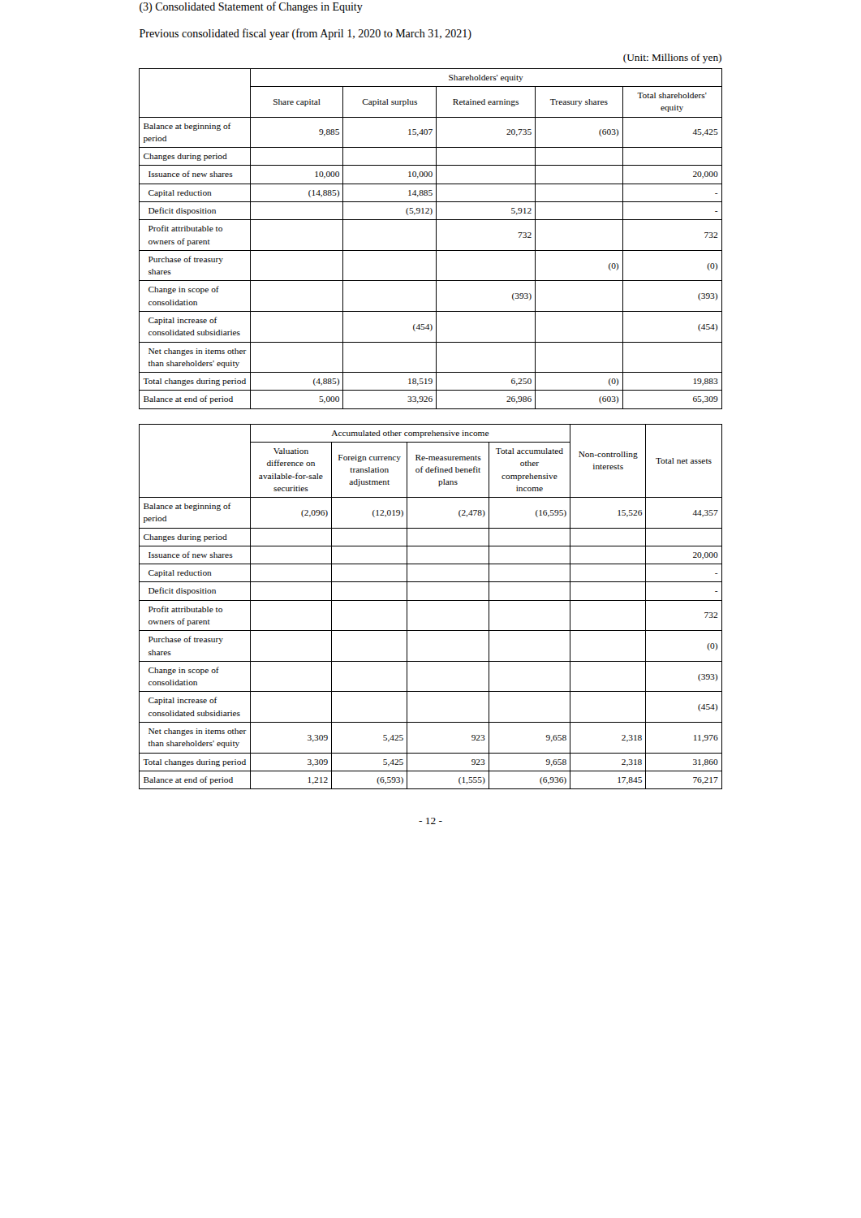(3) Consolidated Statement of Changes in Equity
Previous consolidated fiscal year (from April 1, 2020 to March 31, 2021)
(Unit: Millions of yen)
| | Shareholders' equity |
| --- | --- |
| Share capital | Capital surplus | Retained earnings | Treasury shares | Total shareholders' equity |
| Balance at beginning of period | 9,885 | 15,407 | 20,735 | (603) | 45,425 |
| Changes during period | | | | | |
| Issuance of new shares | 10,000 | 10,000 | | | 20,000 |
| Capital reduction | (14,885) | 14,885 | | | - |
| Deficit disposition | | (5,912) | 5,912 | | - |
| Profit attributable to owners of parent | | | 732 | | 732 |
| Purchase of treasury shares | | | | (0) | (0) |
| Change in scope of consolidation | | | (393) | | (393) |
| Capital increase of consolidated subsidiaries | | (454) | | | (454) |
| Net changes in items other than shareholders' equity | | | | | |
| Total changes during period | (4,885) | 18,519 | 6,250 | (0) | 19,883 |
| Balance at end of period | 5,000 | 33,926 | 26,986 | (603) | 65,309 |
| | Accumulated other comprehensive income | Non-controlling interests | Total net assets |
| --- | --- | --- | --- |
| Valuation difference on available-for-sale securities | Foreign currency translation adjustment | Re-measurements of defined benefit plans | Total accumulated other comprehensive income |
| Balance at beginning of period | (2,096) | (12,019) | (2,478) | (16,595) | 15,526 | 44,357 |
| Changes during period | | | | | | |
| Issuance of new shares | | | | | | 20,000 |
| Capital reduction | | | | | | - |
| Deficit disposition | | | | | | - |
| Profit attributable to owners of parent | | | | | | 732 |
| Purchase of treasury shares | | | | | | (0) |
| Change in scope of consolidation | | | | | | (393) |
| Capital increase of consolidated subsidiaries | | | | | | (454) |
| Net changes in items other than shareholders' equity | 3,309 | 5,425 | 923 | 9,658 | 2,318 | 11,976 |
| Total changes during period | 3,309 | 5,425 | 923 | 9,658 | 2,318 | 31,860 |
| Balance at end of period | 1,212 | (6,593) | (1,555) | (6,936) | 17,845 | 76,217 |
- 12 -